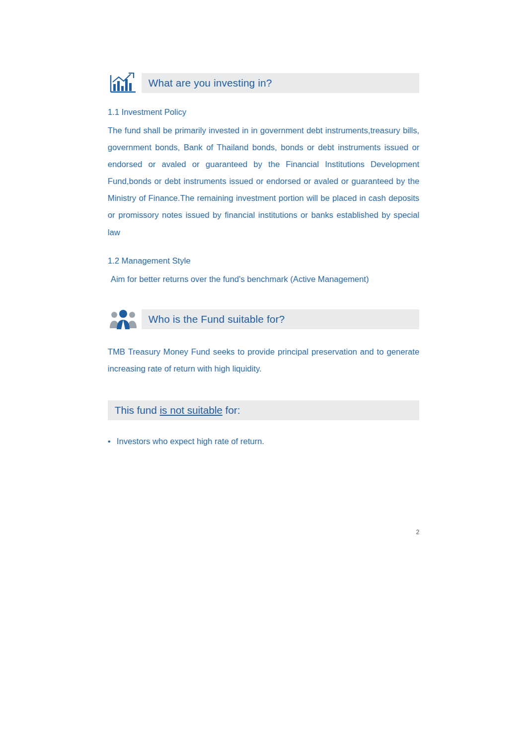What are you investing in?
1.1 Investment Policy
The fund shall be primarily invested in in government debt instruments,treasury bills, government bonds, Bank of Thailand bonds, bonds or debt instruments issued or endorsed or avaled or guaranteed by the Financial Institutions Development Fund,bonds or debt instruments issued or endorsed or avaled or guaranteed by the Ministry of Finance.The remaining investment portion will be placed in cash deposits or promissory notes issued by financial institutions or banks established by special law
1.2 Management Style
Aim for better returns over the fund's benchmark (Active Management)
Who is the Fund suitable for?
TMB Treasury Money Fund seeks to provide principal preservation and to generate increasing rate of return with high liquidity.
This fund is not suitable for:
Investors who expect high rate of return.
2